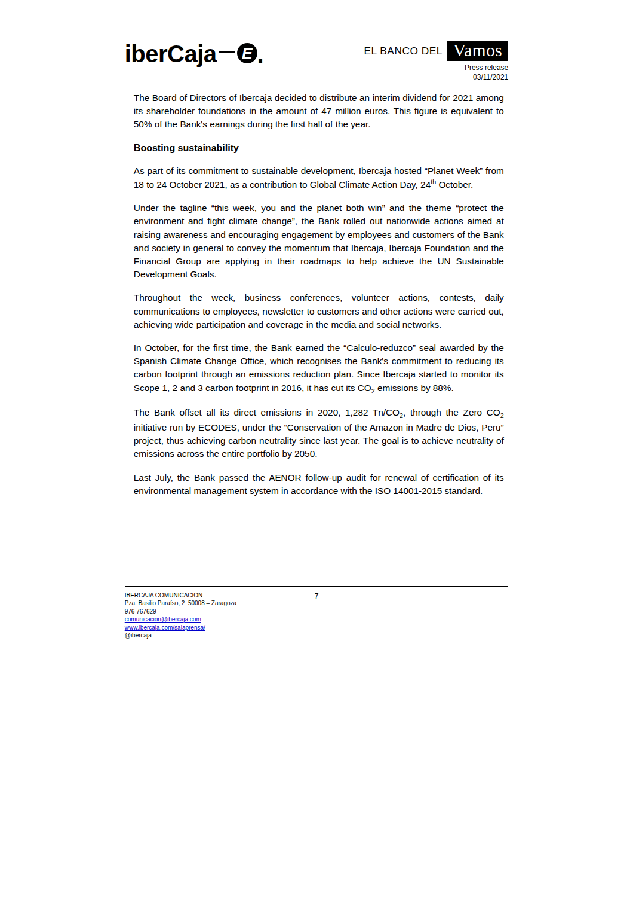iberCaja E.
EL BANCO DEL Vamos
Press release
03/11/2021
The Board of Directors of Ibercaja decided to distribute an interim dividend for 2021 among its shareholder foundations in the amount of 47 million euros. This figure is equivalent to 50% of the Bank's earnings during the first half of the year.
Boosting sustainability
As part of its commitment to sustainable development, Ibercaja hosted “Planet Week” from 18 to 24 October 2021, as a contribution to Global Climate Action Day, 24th October.
Under the tagline “this week, you and the planet both win” and the theme “protect the environment and fight climate change”, the Bank rolled out nationwide actions aimed at raising awareness and encouraging engagement by employees and customers of the Bank and society in general to convey the momentum that Ibercaja, Ibercaja Foundation and the Financial Group are applying in their roadmaps to help achieve the UN Sustainable Development Goals.
Throughout the week, business conferences, volunteer actions, contests, daily communications to employees, newsletter to customers and other actions were carried out, achieving wide participation and coverage in the media and social networks.
In October, for the first time, the Bank earned the “Calculo-reduzco” seal awarded by the Spanish Climate Change Office, which recognises the Bank's commitment to reducing its carbon footprint through an emissions reduction plan. Since Ibercaja started to monitor its Scope 1, 2 and 3 carbon footprint in 2016, it has cut its CO2 emissions by 88%.
The Bank offset all its direct emissions in 2020, 1,282 Tn/CO2, through the Zero CO2 initiative run by ECODES, under the “Conservation of the Amazon in Madre de Dios, Peru” project, thus achieving carbon neutrality since last year. The goal is to achieve neutrality of emissions across the entire portfolio by 2050.
Last July, the Bank passed the AENOR follow-up audit for renewal of certification of its environmental management system in accordance with the ISO 14001-2015 standard.
7
IBERCAJA COMUNICACION
Pza. Basilio Paraíso, 2 50008 – Zaragoza
976 767629
comunicacion@ibercaja.com
www.ibercaja.com/salaprensa/
@ibercaja